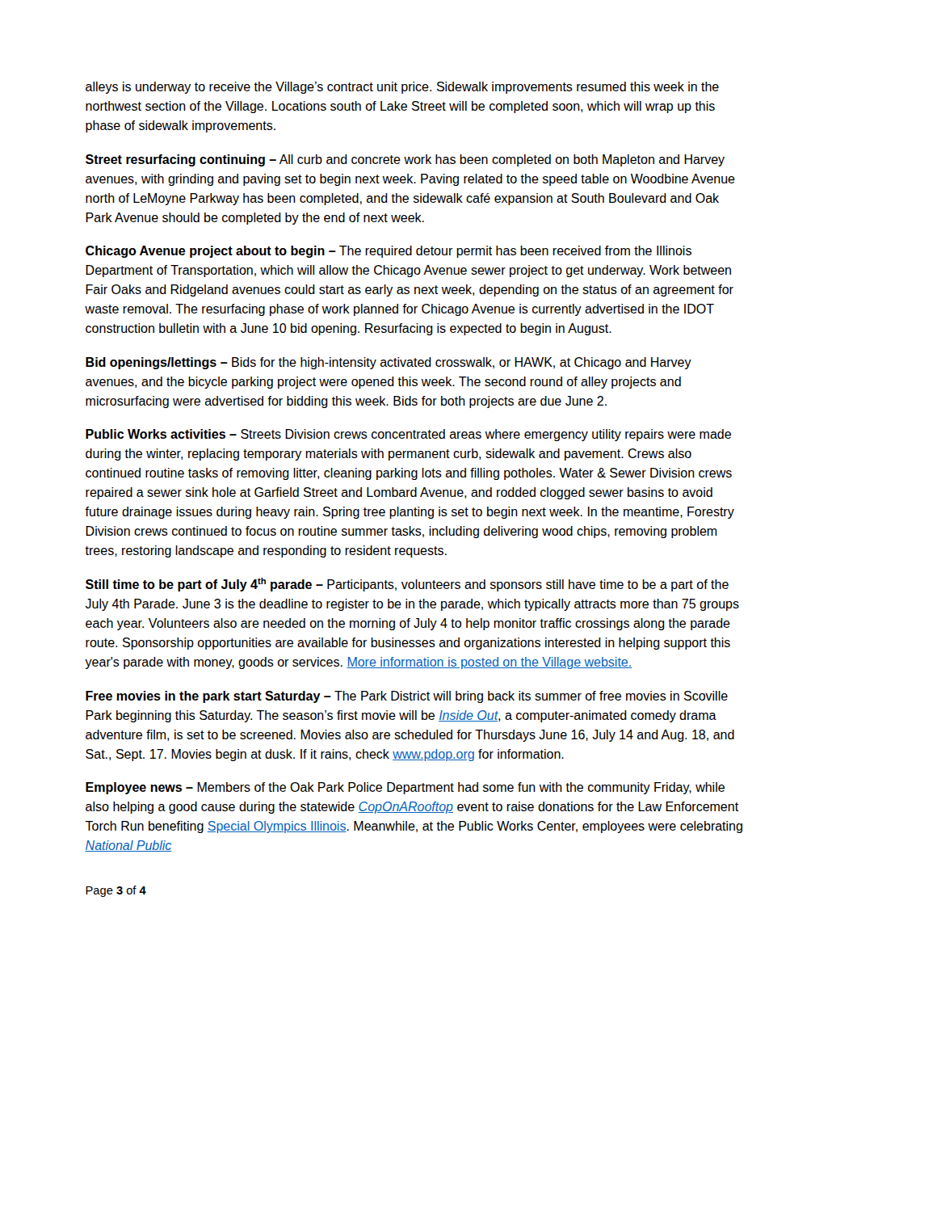alleys is underway to receive the Village’s contract unit price. Sidewalk improvements resumed this week in the northwest section of the Village. Locations south of Lake Street will be completed soon, which will wrap up this phase of sidewalk improvements.
Street resurfacing continuing – All curb and concrete work has been completed on both Mapleton and Harvey avenues, with grinding and paving set to begin next week. Paving related to the speed table on Woodbine Avenue north of LeMoyne Parkway has been completed, and the sidewalk café expansion at South Boulevard and Oak Park Avenue should be completed by the end of next week.
Chicago Avenue project about to begin – The required detour permit has been received from the Illinois Department of Transportation, which will allow the Chicago Avenue sewer project to get underway. Work between Fair Oaks and Ridgeland avenues could start as early as next week, depending on the status of an agreement for waste removal. The resurfacing phase of work planned for Chicago Avenue is currently advertised in the IDOT construction bulletin with a June 10 bid opening. Resurfacing is expected to begin in August.
Bid openings/lettings – Bids for the high-intensity activated crosswalk, or HAWK, at Chicago and Harvey avenues, and the bicycle parking project were opened this week. The second round of alley projects and microsurfacing were advertised for bidding this week. Bids for both projects are due June 2.
Public Works activities – Streets Division crews concentrated areas where emergency utility repairs were made during the winter, replacing temporary materials with permanent curb, sidewalk and pavement. Crews also continued routine tasks of removing litter, cleaning parking lots and filling potholes. Water & Sewer Division crews repaired a sewer sink hole at Garfield Street and Lombard Avenue, and rodded clogged sewer basins to avoid future drainage issues during heavy rain. Spring tree planting is set to begin next week. In the meantime, Forestry Division crews continued to focus on routine summer tasks, including delivering wood chips, removing problem trees, restoring landscape and responding to resident requests.
Still time to be part of July 4th parade – Participants, volunteers and sponsors still have time to be a part of the July 4th Parade. June 3 is the deadline to register to be in the parade, which typically attracts more than 75 groups each year. Volunteers also are needed on the morning of July 4 to help monitor traffic crossings along the parade route. Sponsorship opportunities are available for businesses and organizations interested in helping support this year's parade with money, goods or services. More information is posted on the Village website.
Free movies in the park start Saturday – The Park District will bring back its summer of free movies in Scoville Park beginning this Saturday. The season’s first movie will be Inside Out, a computer-animated comedy drama adventure film, is set to be screened. Movies also are scheduled for Thursdays June 16, July 14 and Aug. 18, and Sat., Sept. 17. Movies begin at dusk. If it rains, check www.pdop.org for information.
Employee news – Members of the Oak Park Police Department had some fun with the community Friday, while also helping a good cause during the statewide CopOnARooftop event to raise donations for the Law Enforcement Torch Run benefiting Special Olympics Illinois. Meanwhile, at the Public Works Center, employees were celebrating National Public
Page 3 of 4